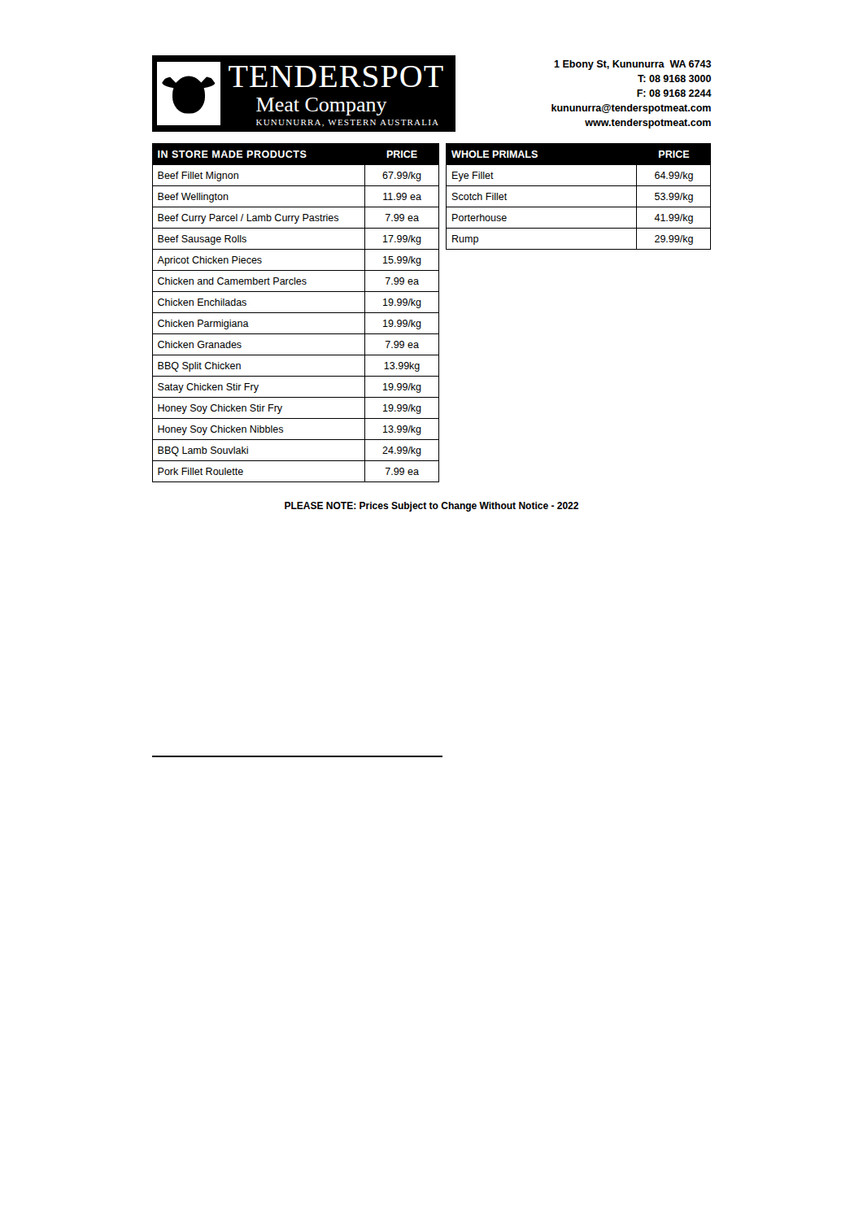TENDERSPOT Meat Company KUNUNURRA, WESTERN AUSTRALIA
1 Ebony St, Kununurra WA 6743
T: 08 9168 3000
F: 08 9168 2244
kununurra@tenderspotmeat.com
www.tenderspotmeat.com
| IN STORE MADE PRODUCTS | PRICE |
| --- | --- |
| Beef Fillet Mignon | 67.99/kg |
| Beef Wellington | 11.99 ea |
| Beef Curry Parcel / Lamb Curry Pastries | 7.99 ea |
| Beef Sausage Rolls | 17.99/kg |
| Apricot Chicken Pieces | 15.99/kg |
| Chicken and Camembert Parcles | 7.99 ea |
| Chicken Enchiladas | 19.99/kg |
| Chicken Parmigiana | 19.99/kg |
| Chicken Granades | 7.99 ea |
| BBQ Split Chicken | 13.99kg |
| Satay Chicken Stir Fry | 19.99/kg |
| Honey Soy Chicken Stir Fry | 19.99/kg |
| Honey Soy Chicken Nibbles | 13.99/kg |
| BBQ Lamb Souvlaki | 24.99/kg |
| Pork Fillet Roulette | 7.99 ea |
| WHOLE PRIMALS | PRICE |
| --- | --- |
| Eye Fillet | 64.99/kg |
| Scotch Fillet | 53.99/kg |
| Porterhouse | 41.99/kg |
| Rump | 29.99/kg |
PLEASE NOTE: Prices Subject to Change Without Notice - 2022